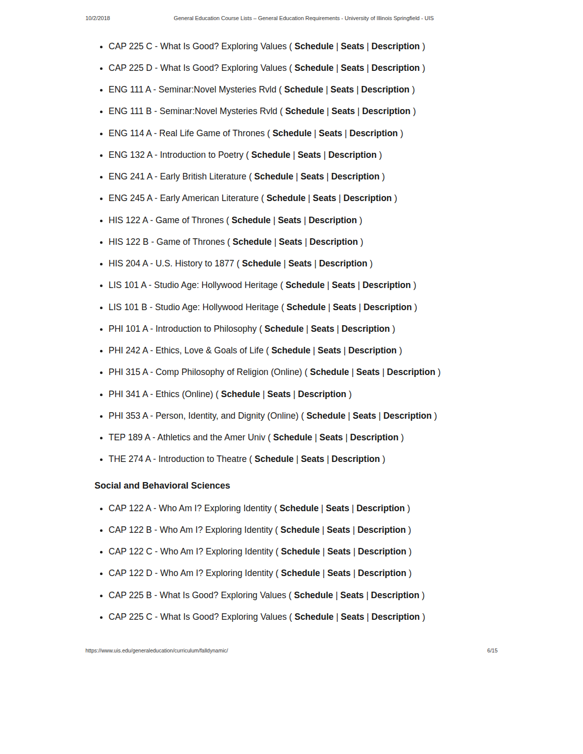10/2/2018 General Education Course Lists – General Education Requirements - University of Illinois Springfield - UIS
CAP 225 C - What Is Good? Exploring Values ( Schedule | Seats | Description )
CAP 225 D - What Is Good? Exploring Values ( Schedule | Seats | Description )
ENG 111 A - Seminar:Novel Mysteries Rvld ( Schedule | Seats | Description )
ENG 111 B - Seminar:Novel Mysteries Rvld ( Schedule | Seats | Description )
ENG 114 A - Real Life Game of Thrones ( Schedule | Seats | Description )
ENG 132 A - Introduction to Poetry ( Schedule | Seats | Description )
ENG 241 A - Early British Literature ( Schedule | Seats | Description )
ENG 245 A - Early American Literature ( Schedule | Seats | Description )
HIS 122 A - Game of Thrones ( Schedule | Seats | Description )
HIS 122 B - Game of Thrones ( Schedule | Seats | Description )
HIS 204 A - U.S. History to 1877 ( Schedule | Seats | Description )
LIS 101 A - Studio Age: Hollywood Heritage ( Schedule | Seats | Description )
LIS 101 B - Studio Age: Hollywood Heritage ( Schedule | Seats | Description )
PHI 101 A - Introduction to Philosophy ( Schedule | Seats | Description )
PHI 242 A - Ethics, Love & Goals of Life ( Schedule | Seats | Description )
PHI 315 A - Comp Philosophy of Religion (Online) ( Schedule | Seats | Description )
PHI 341 A - Ethics (Online) ( Schedule | Seats | Description )
PHI 353 A - Person, Identity, and Dignity (Online) ( Schedule | Seats | Description )
TEP 189 A - Athletics and the Amer Univ ( Schedule | Seats | Description )
THE 274 A - Introduction to Theatre ( Schedule | Seats | Description )
Social and Behavioral Sciences
CAP 122 A - Who Am I? Exploring Identity ( Schedule | Seats | Description )
CAP 122 B - Who Am I? Exploring Identity ( Schedule | Seats | Description )
CAP 122 C - Who Am I? Exploring Identity ( Schedule | Seats | Description )
CAP 122 D - Who Am I? Exploring Identity ( Schedule | Seats | Description )
CAP 225 B - What Is Good? Exploring Values ( Schedule | Seats | Description )
CAP 225 C - What Is Good? Exploring Values ( Schedule | Seats | Description )
https://www.uis.edu/generaleducation/curriculum/falldynamic/ 6/15